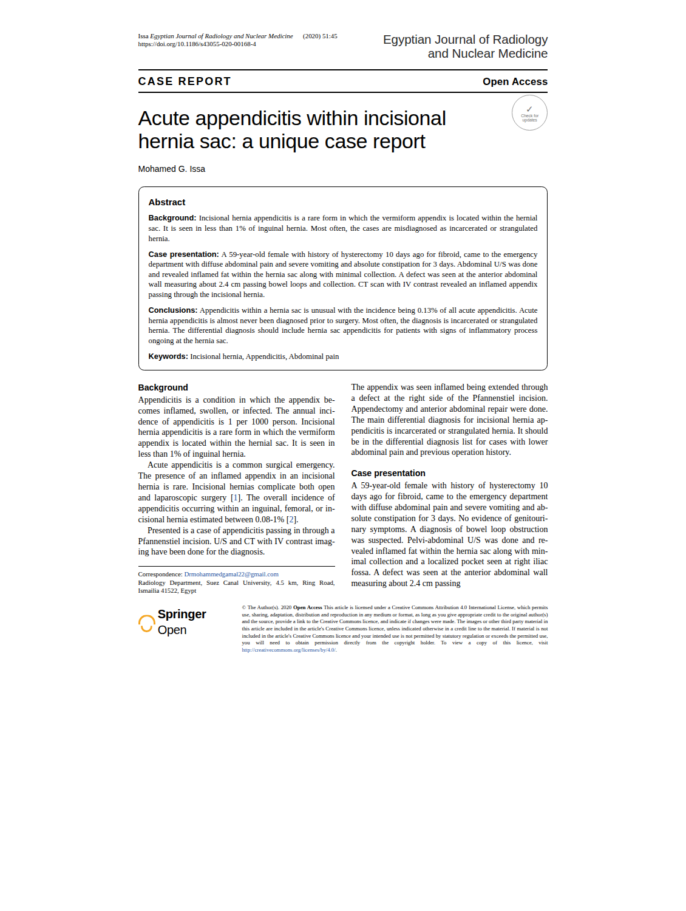Issa Egyptian Journal of Radiology and Nuclear Medicine (2020) 51:45
https://doi.org/10.1186/s43055-020-00168-4
Egyptian Journal of Radiology and Nuclear Medicine
CASE REPORT
Open Access
Acute appendicitis within incisional hernia sac: a unique case report
✓ Check for
updates
Mohamed G. Issa
Abstract
Background: Incisional hernia appendicitis is a rare form in which the vermiform appendix is located within the hernial sac. It is seen in less than 1% of inguinal hernia. Most often, the cases are misdiagnosed as incarcerated or strangulated hernia.
Case presentation: A 59-year-old female with history of hysterectomy 10 days ago for fibroid, came to the emergency department with diffuse abdominal pain and severe vomiting and absolute constipation for 3 days. Abdominal U/S was done and revealed inflamed fat within the hernia sac along with minimal collection. A defect was seen at the anterior abdominal wall measuring about 2.4 cm passing bowel loops and collection. CT scan with IV contrast revealed an inflamed appendix passing through the incisional hernia.
Conclusions: Appendicitis within a hernia sac is unusual with the incidence being 0.13% of all acute appendicitis. Acute hernia appendicitis is almost never been diagnosed prior to surgery. Most often, the diagnosis is incarcerated or strangulated hernia. The differential diagnosis should include hernia sac appendicitis for patients with signs of inflammatory process ongoing at the hernia sac.
Keywords: Incisional hernia, Appendicitis, Abdominal pain
Background
Appendicitis is a condition in which the appendix becomes inflamed, swollen, or infected. The annual incidence of appendicitis is 1 per 1000 person. Incisional hernia appendicitis is a rare form in which the vermiform appendix is located within the hernial sac. It is seen in less than 1% of inguinal hernia.
Acute appendicitis is a common surgical emergency. The presence of an inflamed appendix in an incisional hernia is rare. Incisional hernias complicate both open and laparoscopic surgery [1]. The overall incidence of appendicitis occurring within an inguinal, femoral, or incisional hernia estimated between 0.08-1% [2].
Presented is a case of appendicitis passing in through a Pfannenstiel incision. U/S and CT with IV contrast imaging have been done for the diagnosis.
Correspondence: Drmohammedgamal22@gmail.com
Radiology Department, Suez Canal University, 4.5 km, Ring Road, Ismailia 41522, Egypt
The appendix was seen inflamed being extended through a defect at the right side of the Pfannenstiel incision. Appendectomy and anterior abdominal repair were done. The main differential diagnosis for incisional hernia appendicitis is incarcerated or strangulated hernia. It should be in the differential diagnosis list for cases with lower abdominal pain and previous operation history.
Case presentation
A 59-year-old female with history of hysterectomy 10 days ago for fibroid, came to the emergency department with diffuse abdominal pain and severe vomiting and absolute constipation for 3 days. No evidence of genitourinary symptoms. A diagnosis of bowel loop obstruction was suspected. Pelvi-abdominal U/S was done and revealed inflamed fat within the hernia sac along with minimal collection and a localized pocket seen at right iliac fossa. A defect was seen at the anterior abdominal wall measuring about 2.4 cm passing
Springer Open
© The Author(s). 2020 Open Access This article is licensed under a Creative Commons Attribution 4.0 International License, which permits use, sharing, adaptation, distribution and reproduction in any medium or format, as long as you give appropriate credit to the original author(s) and the source, provide a link to the Creative Commons licence, and indicate if changes were made. The images or other third party material in this article are included in the article's Creative Commons licence, unless indicated otherwise in a credit line to the material. If material is not included in the article's Creative Commons licence and your intended use is not permitted by statutory regulation or exceeds the permitted use, you will need to obtain permission directly from the copyright holder. To view a copy of this licence, visit http://creativecommons.org/licenses/by/4.0/.